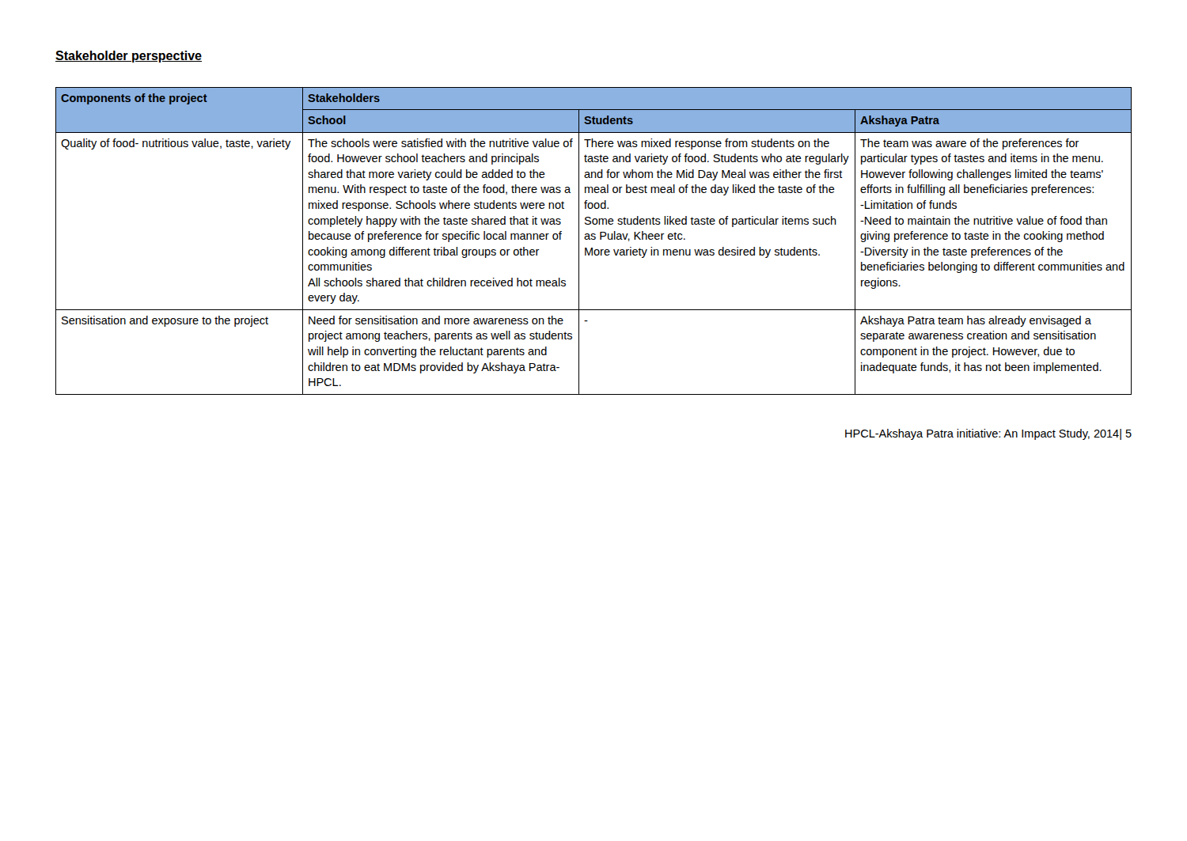Stakeholder perspective
| Components of the project | Stakeholders |
| --- | --- |
| School | Students | Akshaya Patra |
| Quality of food- nutritious value, taste, variety | The schools were satisfied with the nutritive value of food. However school teachers and principals shared that more variety could be added to the menu. With respect to taste of the food, there was a mixed response. Schools where students were not completely happy with the taste shared that it was because of preference for specific local manner of cooking among different tribal groups or other communities All schools shared that children received hot meals every day. | There was mixed response from students on the taste and variety of food. Students who ate regularly and for whom the Mid Day Meal was either the first meal or best meal of the day liked the taste of the food. Some students liked taste of particular items such as Pulav, Kheer etc. More variety in menu was desired by students. | The team was aware of the preferences for particular types of tastes and items in the menu. However following challenges limited the teams' efforts in fulfilling all beneficiaries preferences: -Limitation of funds -Need to maintain the nutritive value of food than giving preference to taste in the cooking method -Diversity in the taste preferences of the beneficiaries belonging to different communities and regions. |
| Sensitisation and exposure to the project | Need for sensitisation and more awareness on the project among teachers, parents as well as students will help in converting the reluctant parents and children to eat MDMs provided by Akshaya Patra-HPCL. | - | Akshaya Patra team has already envisaged a separate awareness creation and sensitisation component in the project. However, due to inadequate funds, it has not been implemented. |
HPCL-Akshaya Patra initiative: An Impact Study, 2014| 5